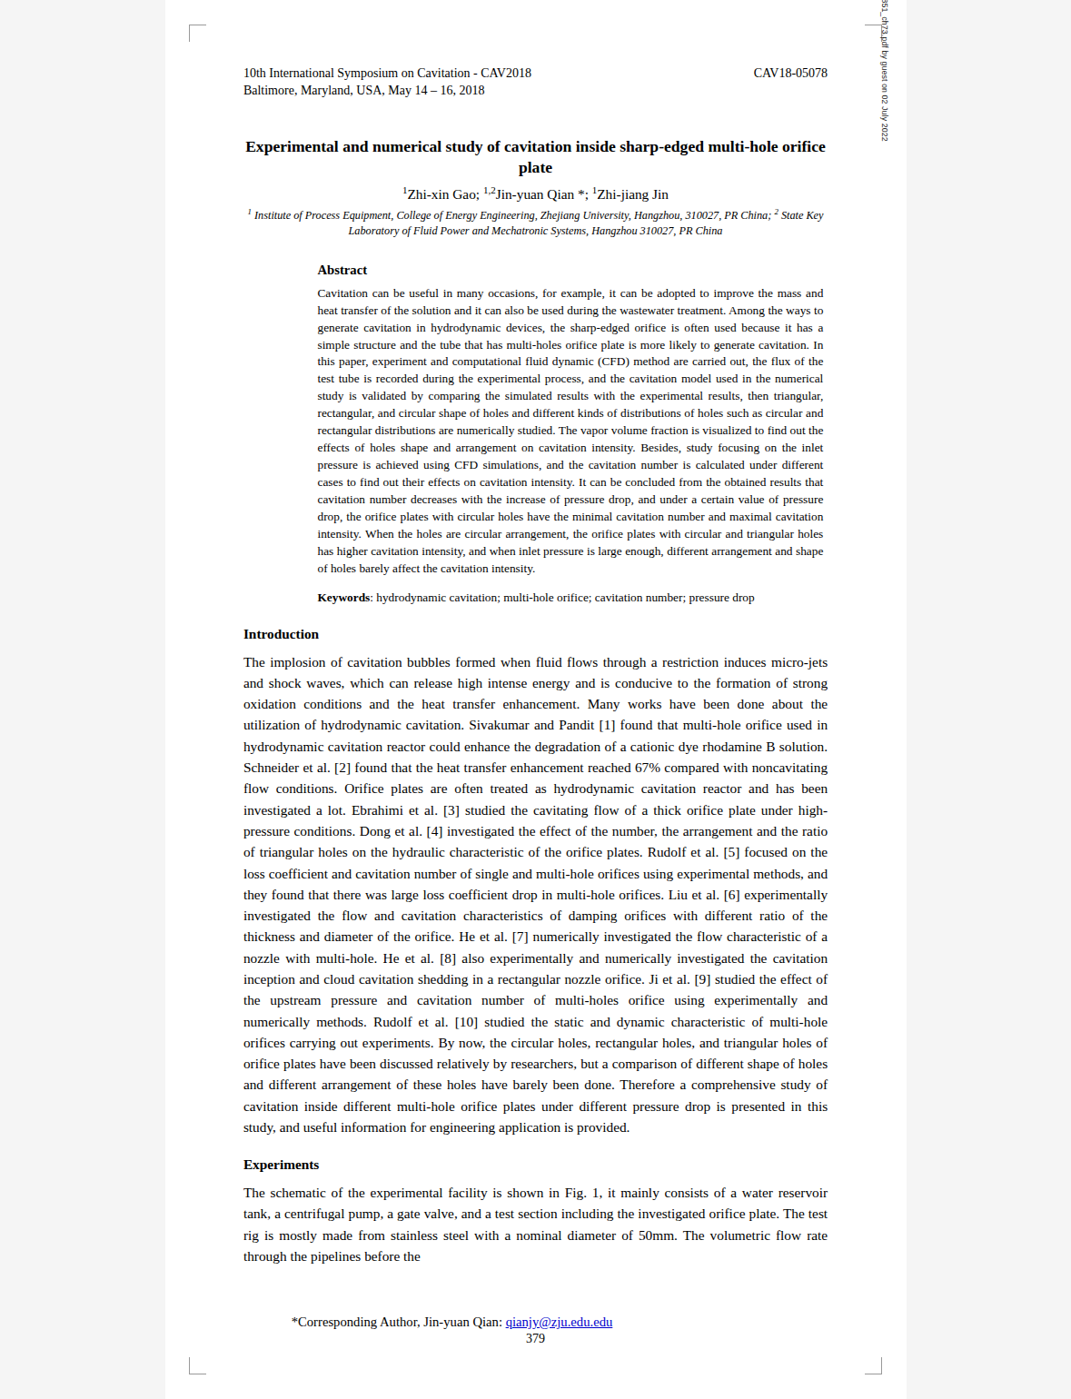Downloaded from http://turbomachinery.asmedigitalcollection.asme.org/ebooks/book/chapter-pdf/3823074/861851_ch73.pdf by guest on 02 July 2022
10th International Symposium on Cavitation - CAV2018
Baltimore, Maryland, USA, May 14 – 16, 2018
CAV18-05078
Experimental and numerical study of cavitation inside sharp-edged multi-hole orifice plate
1Zhi-xin Gao; 1,2Jin-yuan Qian *; 1Zhi-jiang Jin
1 Institute of Process Equipment, College of Energy Engineering, Zhejiang University, Hangzhou, 310027, PR China; 2 State Key Laboratory of Fluid Power and Mechatronic Systems, Hangzhou 310027, PR China
Abstract
Cavitation can be useful in many occasions, for example, it can be adopted to improve the mass and heat transfer of the solution and it can also be used during the wastewater treatment. Among the ways to generate cavitation in hydrodynamic devices, the sharp-edged orifice is often used because it has a simple structure and the tube that has multi-holes orifice plate is more likely to generate cavitation. In this paper, experiment and computational fluid dynamic (CFD) method are carried out, the flux of the test tube is recorded during the experimental process, and the cavitation model used in the numerical study is validated by comparing the simulated results with the experimental results, then triangular, rectangular, and circular shape of holes and different kinds of distributions of holes such as circular and rectangular distributions are numerically studied. The vapor volume fraction is visualized to find out the effects of holes shape and arrangement on cavitation intensity. Besides, study focusing on the inlet pressure is achieved using CFD simulations, and the cavitation number is calculated under different cases to find out their effects on cavitation intensity. It can be concluded from the obtained results that cavitation number decreases with the increase of pressure drop, and under a certain value of pressure drop, the orifice plates with circular holes have the minimal cavitation number and maximal cavitation intensity. When the holes are circular arrangement, the orifice plates with circular and triangular holes has higher cavitation intensity, and when inlet pressure is large enough, different arrangement and shape of holes barely affect the cavitation intensity.
Keywords: hydrodynamic cavitation; multi-hole orifice; cavitation number; pressure drop
Introduction
The implosion of cavitation bubbles formed when fluid flows through a restriction induces micro-jets and shock waves, which can release high intense energy and is conducive to the formation of strong oxidation conditions and the heat transfer enhancement. Many works have been done about the utilization of hydrodynamic cavitation. Sivakumar and Pandit [1] found that multi-hole orifice used in hydrodynamic cavitation reactor could enhance the degradation of a cationic dye rhodamine B solution. Schneider et al. [2] found that the heat transfer enhancement reached 67% compared with noncavitating flow conditions. Orifice plates are often treated as hydrodynamic cavitation reactor and has been investigated a lot. Ebrahimi et al. [3] studied the cavitating flow of a thick orifice plate under high-pressure conditions. Dong et al. [4] investigated the effect of the number, the arrangement and the ratio of triangular holes on the hydraulic characteristic of the orifice plates. Rudolf et al. [5] focused on the loss coefficient and cavitation number of single and multi-hole orifices using experimental methods, and they found that there was large loss coefficient drop in multi-hole orifices. Liu et al. [6] experimentally investigated the flow and cavitation characteristics of damping orifices with different ratio of the thickness and diameter of the orifice. He et al. [7] numerically investigated the flow characteristic of a nozzle with multi-hole. He et al. [8] also experimentally and numerically investigated the cavitation inception and cloud cavitation shedding in a rectangular nozzle orifice. Ji et al. [9] studied the effect of the upstream pressure and cavitation number of multi-holes orifice using experimentally and numerically methods. Rudolf et al. [10] studied the static and dynamic characteristic of multi-hole orifices carrying out experiments. By now, the circular holes, rectangular holes, and triangular holes of orifice plates have been discussed relatively by researchers, but a comparison of different shape of holes and different arrangement of these holes have barely been done. Therefore a comprehensive study of cavitation inside different multi-hole orifice plates under different pressure drop is presented in this study, and useful information for engineering application is provided.
Experiments
The schematic of the experimental facility is shown in Fig. 1, it mainly consists of a water reservoir tank, a centrifugal pump, a gate valve, and a test section including the investigated orifice plate. The test rig is mostly made from stainless steel with a nominal diameter of 50mm. The volumetric flow rate through the pipelines before the
*Corresponding Author, Jin-yuan Qian: qianjy@zju.edu.edu
379